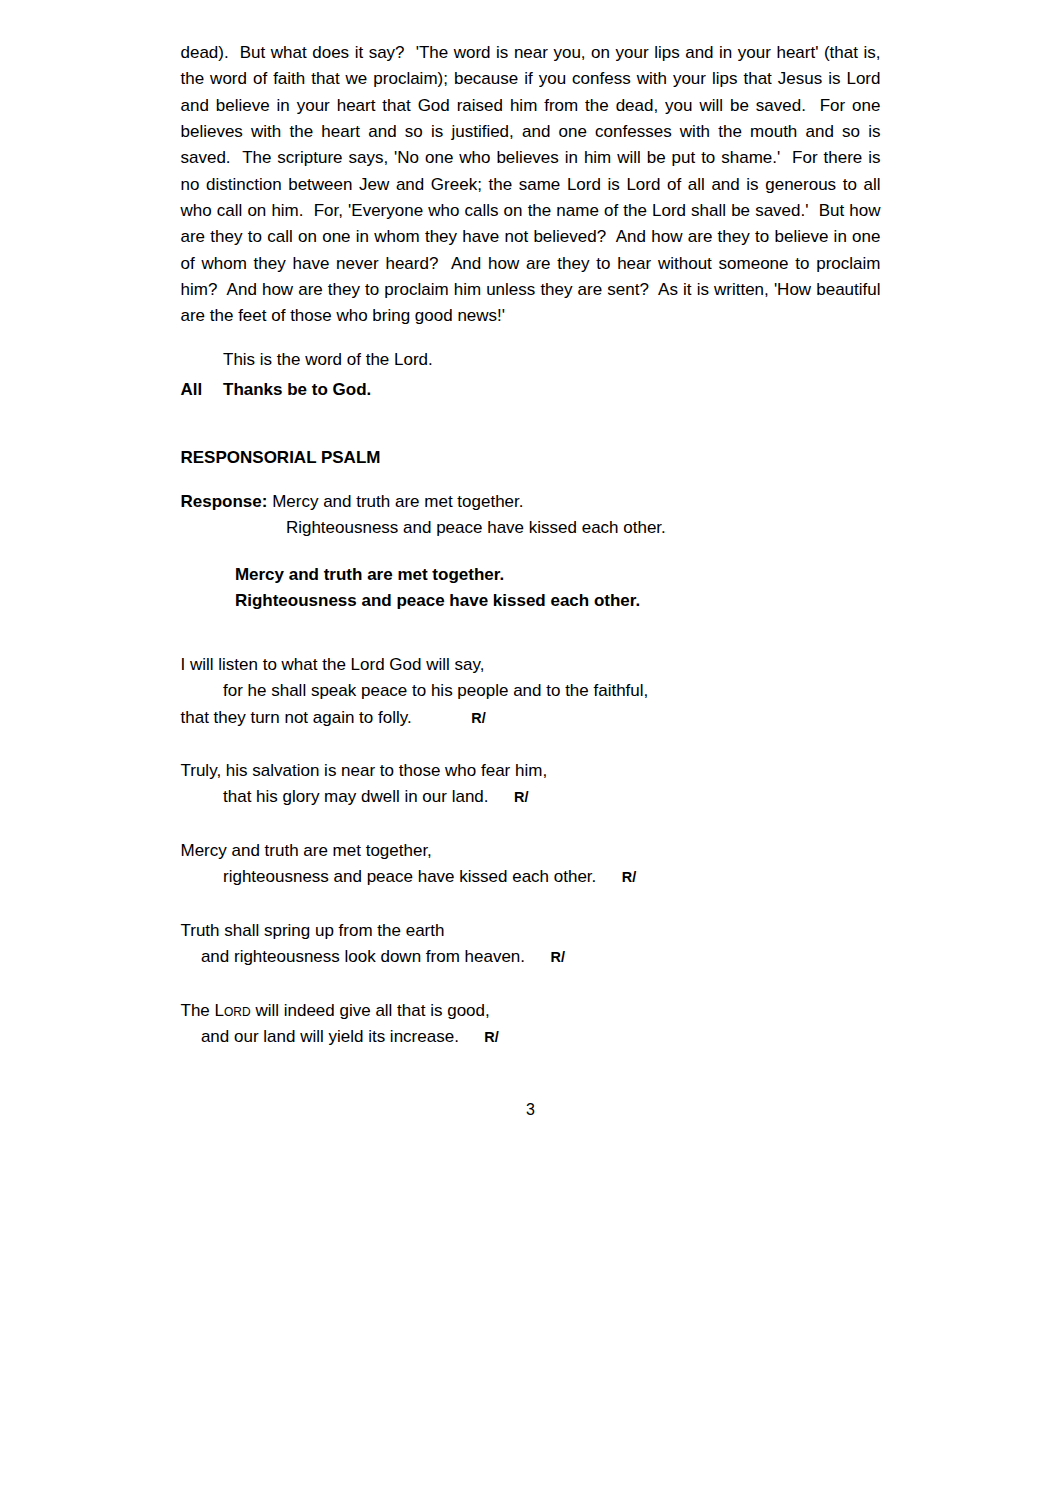dead). But what does it say? 'The word is near you, on your lips and in your heart' (that is, the word of faith that we proclaim); because if you confess with your lips that Jesus is Lord and believe in your heart that God raised him from the dead, you will be saved. For one believes with the heart and so is justified, and one confesses with the mouth and so is saved. The scripture says, 'No one who believes in him will be put to shame.' For there is no distinction between Jew and Greek; the same Lord is Lord of all and is generous to all who call on him. For, 'Everyone who calls on the name of the Lord shall be saved.' But how are they to call on one in whom they have not believed? And how are they to believe in one of whom they have never heard? And how are they to hear without someone to proclaim him? And how are they to proclaim him unless they are sent? As it is written, 'How beautiful are the feet of those who bring good news!'
This is the word of the Lord.
All Thanks be to God.
RESPONSORIAL PSALM
Response: Mercy and truth are met together. Righteousness and peace have kissed each other.
Mercy and truth are met together.
Righteousness and peace have kissed each other.
I will listen to what the Lord God will say, for he shall speak peace to his people and to the faithful, that they turn not again to folly. R/
Truly, his salvation is near to those who fear him, that his glory may dwell in our land. R/
Mercy and truth are met together, righteousness and peace have kissed each other. R/
Truth shall spring up from the earth and righteousness look down from heaven. R/
The Lord will indeed give all that is good, and our land will yield its increase. R/
3